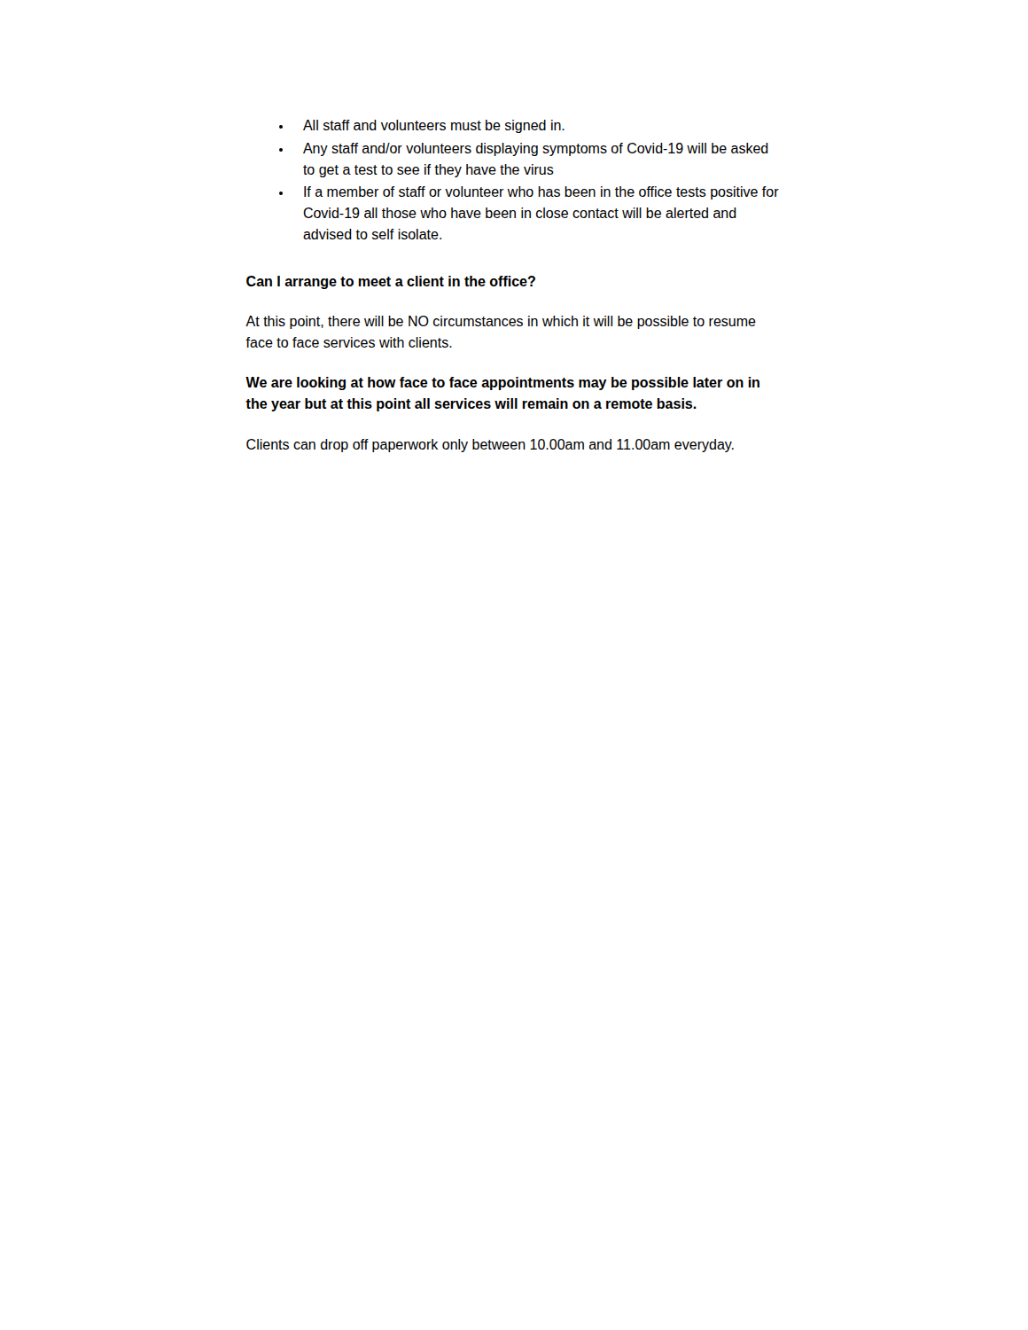All staff and volunteers must be signed in.
Any staff and/or volunteers displaying symptoms of Covid-19 will be asked to get a test to see if they have the virus
If a member of staff or volunteer who has been in the office tests positive for Covid-19 all those who have been in close contact will be alerted and advised to self isolate.
Can I arrange to meet a client in the office?
At this point, there will be NO circumstances in which it will be possible to resume face to face services with clients.
We are looking at how face to face appointments may be possible later on in the year but at this point all services will remain on a remote basis.
Clients can drop off paperwork only between 10.00am and 11.00am everyday.